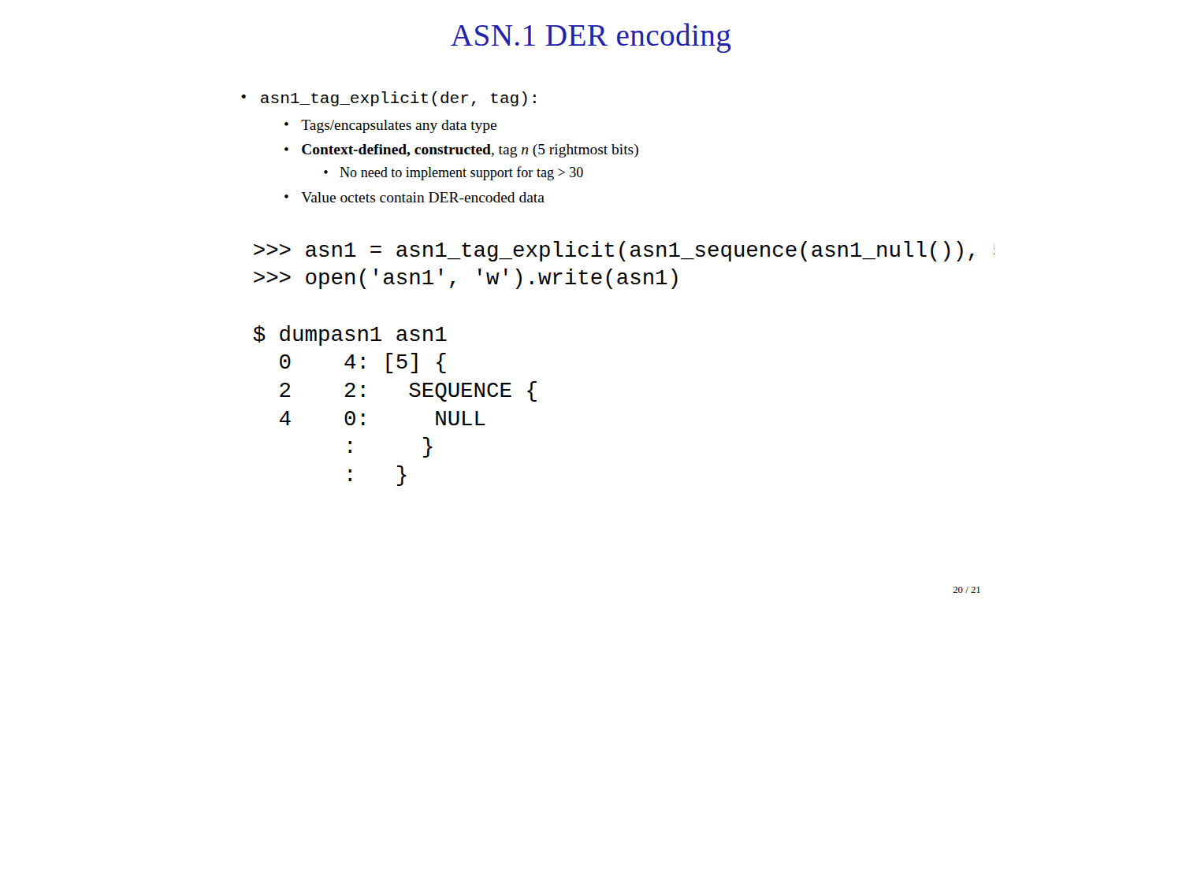ASN.1 DER encoding
asn1_tag_explicit(der, tag):
Tags/encapsulates any data type
Context-defined, constructed, tag n (5 rightmost bits)
No need to implement support for tag > 30
Value octets contain DER-encoded data
>>> asn1 = asn1_tag_explicit(asn1_sequence(asn1_null()), 5)
>>> open('asn1', 'w').write(asn1)

$ dumpasn1 asn1
  0    4: [5] {
  2    2:   SEQUENCE {
  4    0:     NULL
       :     }
       :   }
20 / 21